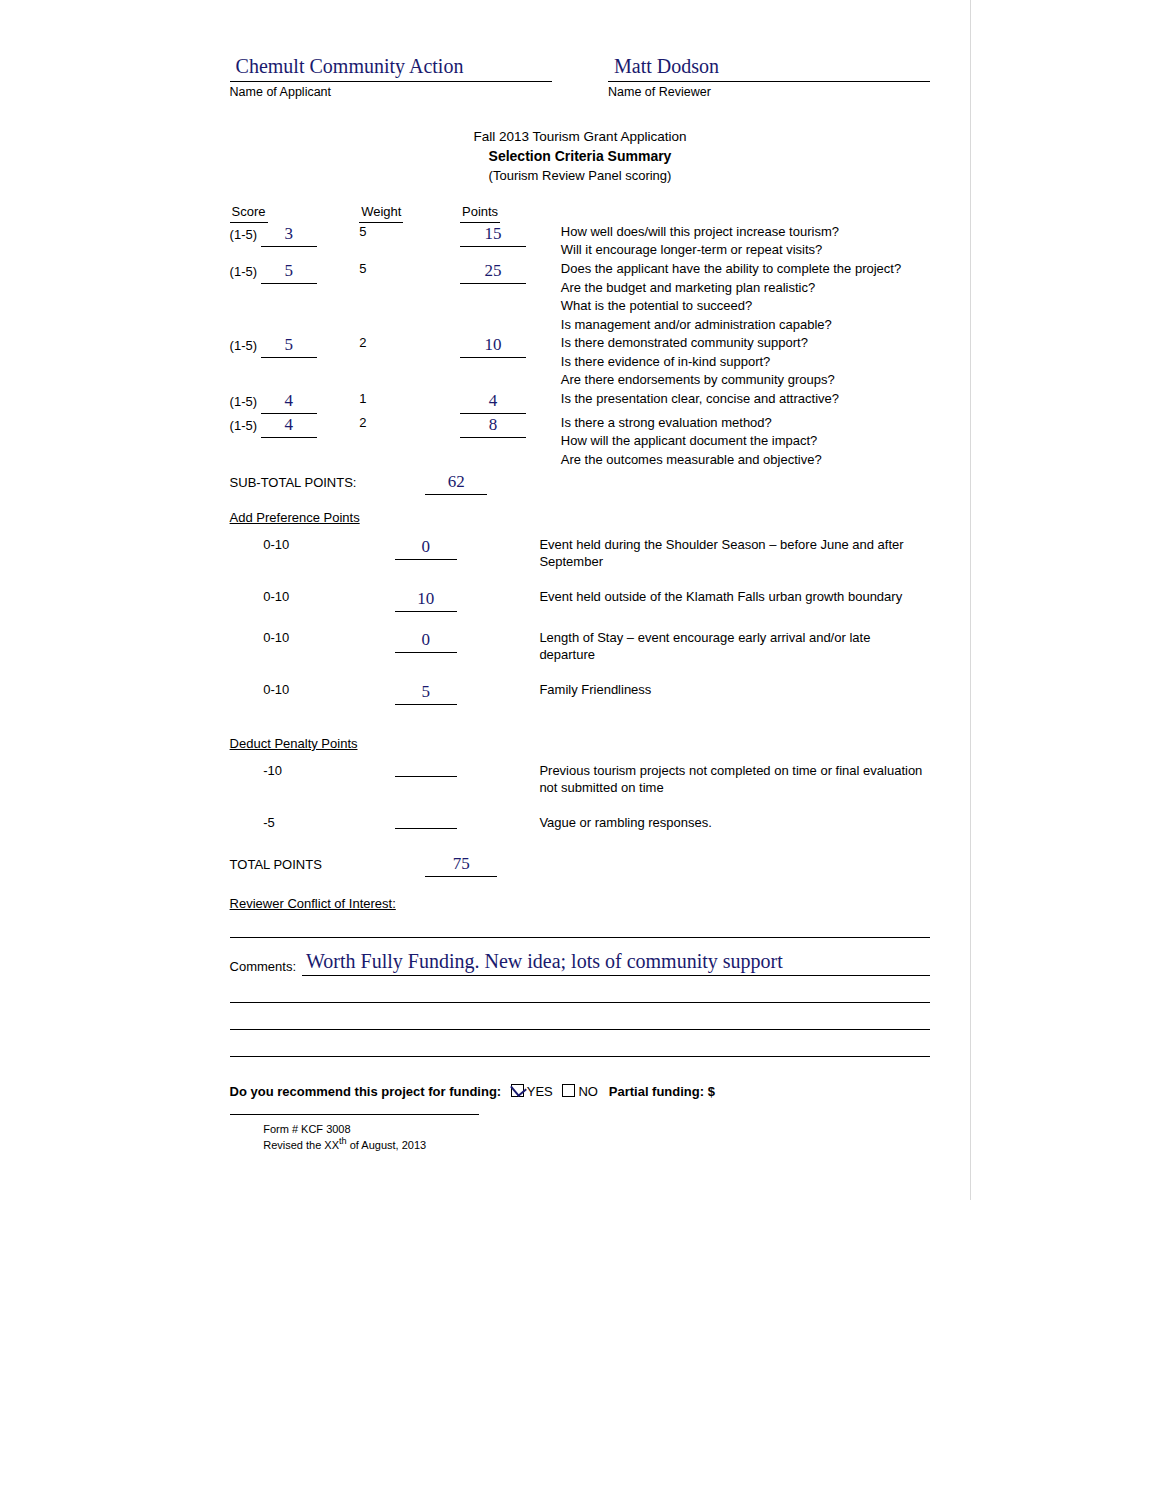Chemult Community Action
Name of Applicant
Matt Dodson
Name of Reviewer
Fall 2013 Tourism Grant Application
Selection Criteria Summary
(Tourism Review Panel scoring)
| Score | Weight | Points | |
| (1-5) 3 | 5 | 15 | How well does/will this project increase tourism? Will it encourage longer-term or repeat visits? |
| (1-5) 5 | 5 | 25 | Does the applicant have the ability to complete the project? Are the budget and marketing plan realistic? What is the potential to succeed? Is management and/or administration capable? |
| (1-5) 5 | 2 | 10 | Is there demonstrated community support? Is there evidence of in-kind support? Are there endorsements by community groups? |
| (1-5) 4 | 1 | 4 | Is the presentation clear, concise and attractive? |
| (1-5) 4 | 2 | 8 | Is there a strong evaluation method? How will the applicant document the impact? Are the outcomes measurable and objective? |
SUB-TOTAL POINTS: 62
Add Preference Points
| 0-10 | 0 | Event held during the Shoulder Season – before June and after September |
| 0-10 | 10 | Event held outside of the Klamath Falls urban growth boundary |
| 0-10 | 0 | Length of Stay – event encourage early arrival and/or late departure |
| 0-10 | 5 | Family Friendliness |
Deduct Penalty Points
| -10 | | Previous tourism projects not completed on time or final evaluation not submitted on time |
| -5 | | Vague or rambling responses. |
TOTAL POINTS 75
Reviewer Conflict of Interest:
Comments:
Worth Fully Funding. New idea; lots of community support
Do you recommend this project for funding: YES NO Partial funding: $
Form # KCF 3008
Revised the XXth of August, 2013